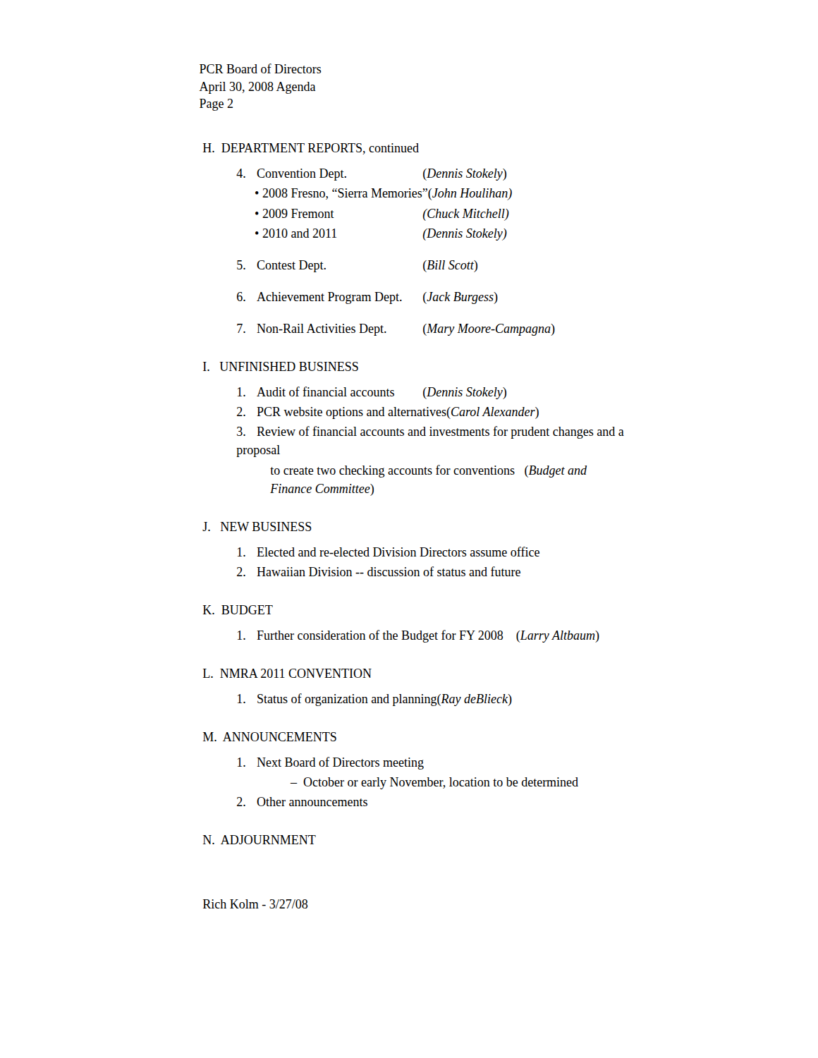PCR Board of Directors
April 30, 2008 Agenda
Page 2
H. DEPARTMENT REPORTS, continued
4. Convention Dept.
(Dennis Stokely)
• 2008 Fresno, “Sierra Memories”
(John Houlihan)
• 2009 Fremont
(Chuck Mitchell)
• 2010 and 2011
(Dennis Stokely)
5. Contest Dept.
(Bill Scott)
6. Achievement Program Dept.
(Jack Burgess)
7. Non-Rail Activities Dept.
(Mary Moore-Campagna)
I. UNFINISHED BUSINESS
1. Audit of financial accounts
(Dennis Stokely)
2. PCR website options and alternatives
(Carol Alexander)
3. Review of financial accounts and investments for prudent changes and a proposal
to create two checking accounts for conventions (Budget and Finance Committee)
J. NEW BUSINESS
1. Elected and re-elected Division Directors assume office
2. Hawaiian Division -- discussion of status and future
K. BUDGET
1. Further consideration of the Budget for FY 2008 (Larry Altbaum)
L. NMRA 2011 CONVENTION
1. Status of organization and planning
(Ray deBlieck)
M. ANNOUNCEMENTS
1. Next Board of Directors meeting
– October or early November, location to be determined
2. Other announcements
N. ADJOURNMENT
Rich Kolm - 3/27/08